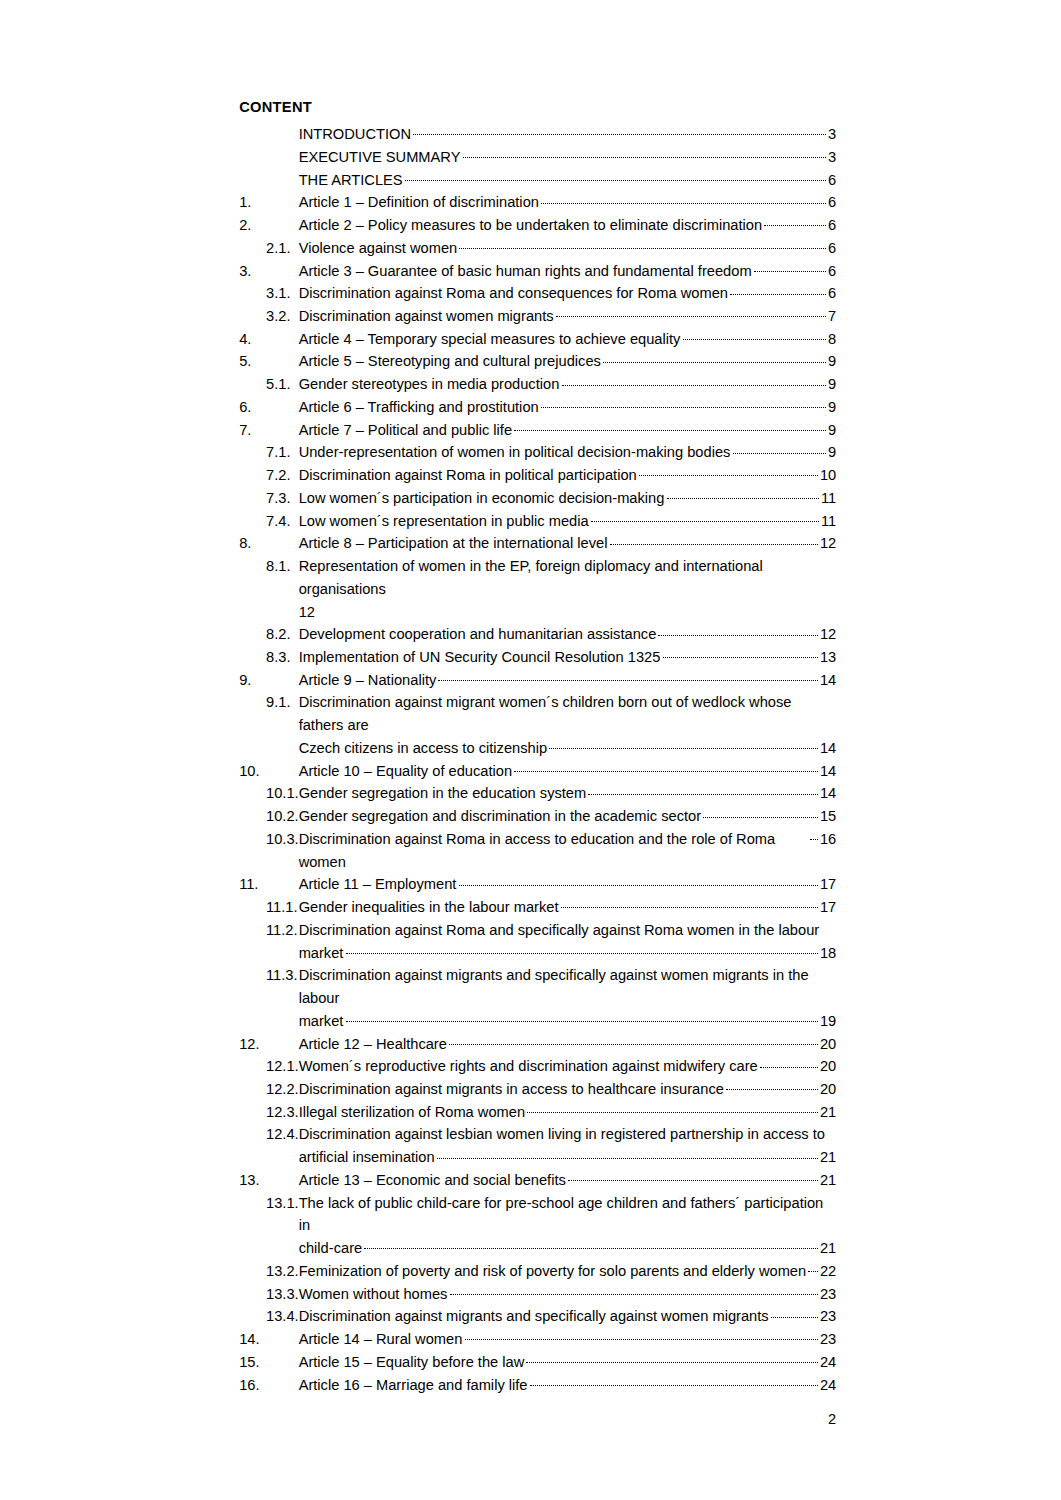CONTENT
| | INTRODUCTION 3 |
| | EXECUTIVE SUMMARY 3 |
| | THE ARTICLES 6 |
| 1. | Article 1 – Definition of discrimination 6 |
| 2. | Article 2 – Policy measures to be undertaken to eliminate discrimination 6 |
| 2.1. | Violence against women 6 |
| 3. | Article 3 – Guarantee of basic human rights and fundamental freedom 6 |
| 3.1. | Discrimination against Roma and consequences for Roma women 6 |
| 3.2. | Discrimination against women migrants 7 |
| 4. | Article 4 – Temporary special measures to achieve equality 8 |
| 5. | Article 5 – Stereotyping and cultural prejudices 9 |
| 5.1. | Gender stereotypes in media production 9 |
| 6. | Article 6 – Trafficking and prostitution 9 |
| 7. | Article 7 – Political and public life 9 |
| 7.1. | Under-representation of women in political decision-making bodies 9 |
| 7.2. | Discrimination against Roma in political participation 10 |
| 7.3. | Low women´s participation in economic decision-making 11 |
| 7.4. | Low women´s representation in public media 11 |
| 8. | Article 8 – Participation at the international level 12 |
| 8.1. | Representation of women in the EP, foreign diplomacy and international organisations 12 |
| 8.2. | Development cooperation and humanitarian assistance 12 |
| 8.3. | Implementation of UN Security Council Resolution 1325 13 |
| 9. | Article 9 – Nationality 14 |
| 9.1. | Discrimination against migrant women´s children born out of wedlock whose fathers are |
| | Czech citizens in access to citizenship 14 |
| 10. | Article 10 – Equality of education 14 |
| 10.1. | Gender segregation in the education system 14 |
| 10.2. | Gender segregation and discrimination in the academic sector 15 |
| 10.3. | Discrimination against Roma in access to education and the role of Roma women 16 |
| 11. | Article 11 – Employment 17 |
| 11.1. | Gender inequalities in the labour market 17 |
| 11.2. | Discrimination against Roma and specifically against Roma women in the labour |
| | market 18 |
| 11.3. | Discrimination against migrants and specifically against women migrants in the labour |
| | market 19 |
| 12. | Article 12 – Healthcare 20 |
| 12.1. | Women´s reproductive rights and discrimination against midwifery care 20 |
| 12.2. | Discrimination against migrants in access to healthcare insurance 20 |
| 12.3. | Illegal sterilization of Roma women 21 |
| 12.4. | Discrimination against lesbian women living in registered partnership in access to |
| | artificial insemination 21 |
| 13. | Article 13 – Economic and social benefits 21 |
| 13.1. | The lack of public child-care for pre-school age children and fathers´ participation in |
| | child-care 21 |
| 13.2. | Feminization of poverty and risk of poverty for solo parents and elderly women 22 |
| 13.3. | Women without homes 23 |
| 13.4. | Discrimination against migrants and specifically against women migrants 23 |
| 14. | Article 14 – Rural women 23 |
| 15. | Article 15 – Equality before the law 24 |
| 16. | Article 16 – Marriage and family life 24 |
2